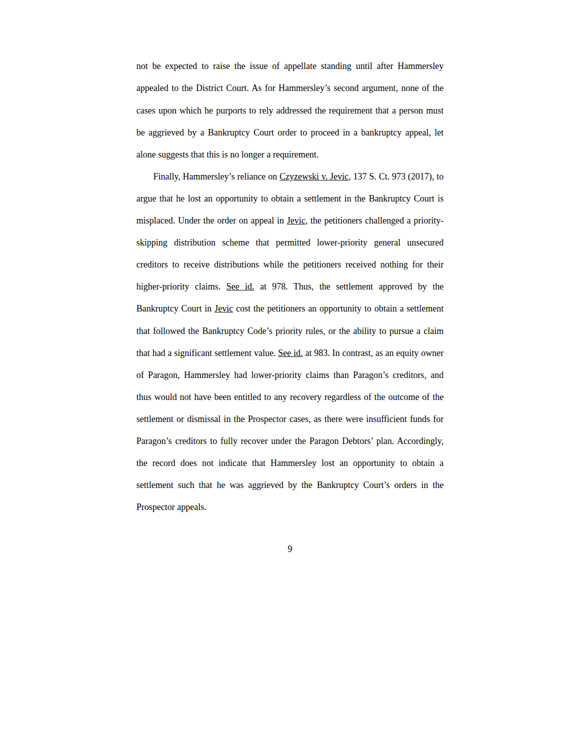not be expected to raise the issue of appellate standing until after Hammersley appealed to the District Court. As for Hammersley’s second argument, none of the cases upon which he purports to rely addressed the requirement that a person must be aggrieved by a Bankruptcy Court order to proceed in a bankruptcy appeal, let alone suggests that this is no longer a requirement.
Finally, Hammersley’s reliance on Czyzewski v. Jevic, 137 S. Ct. 973 (2017), to argue that he lost an opportunity to obtain a settlement in the Bankruptcy Court is misplaced. Under the order on appeal in Jevic, the petitioners challenged a priority-skipping distribution scheme that permitted lower-priority general unsecured creditors to receive distributions while the petitioners received nothing for their higher-priority claims. See id. at 978. Thus, the settlement approved by the Bankruptcy Court in Jevic cost the petitioners an opportunity to obtain a settlement that followed the Bankruptcy Code’s priority rules, or the ability to pursue a claim that had a significant settlement value. See id. at 983. In contrast, as an equity owner of Paragon, Hammersley had lower-priority claims than Paragon’s creditors, and thus would not have been entitled to any recovery regardless of the outcome of the settlement or dismissal in the Prospector cases, as there were insufficient funds for Paragon’s creditors to fully recover under the Paragon Debtors’ plan. Accordingly, the record does not indicate that Hammersley lost an opportunity to obtain a settlement such that he was aggrieved by the Bankruptcy Court’s orders in the Prospector appeals.
9